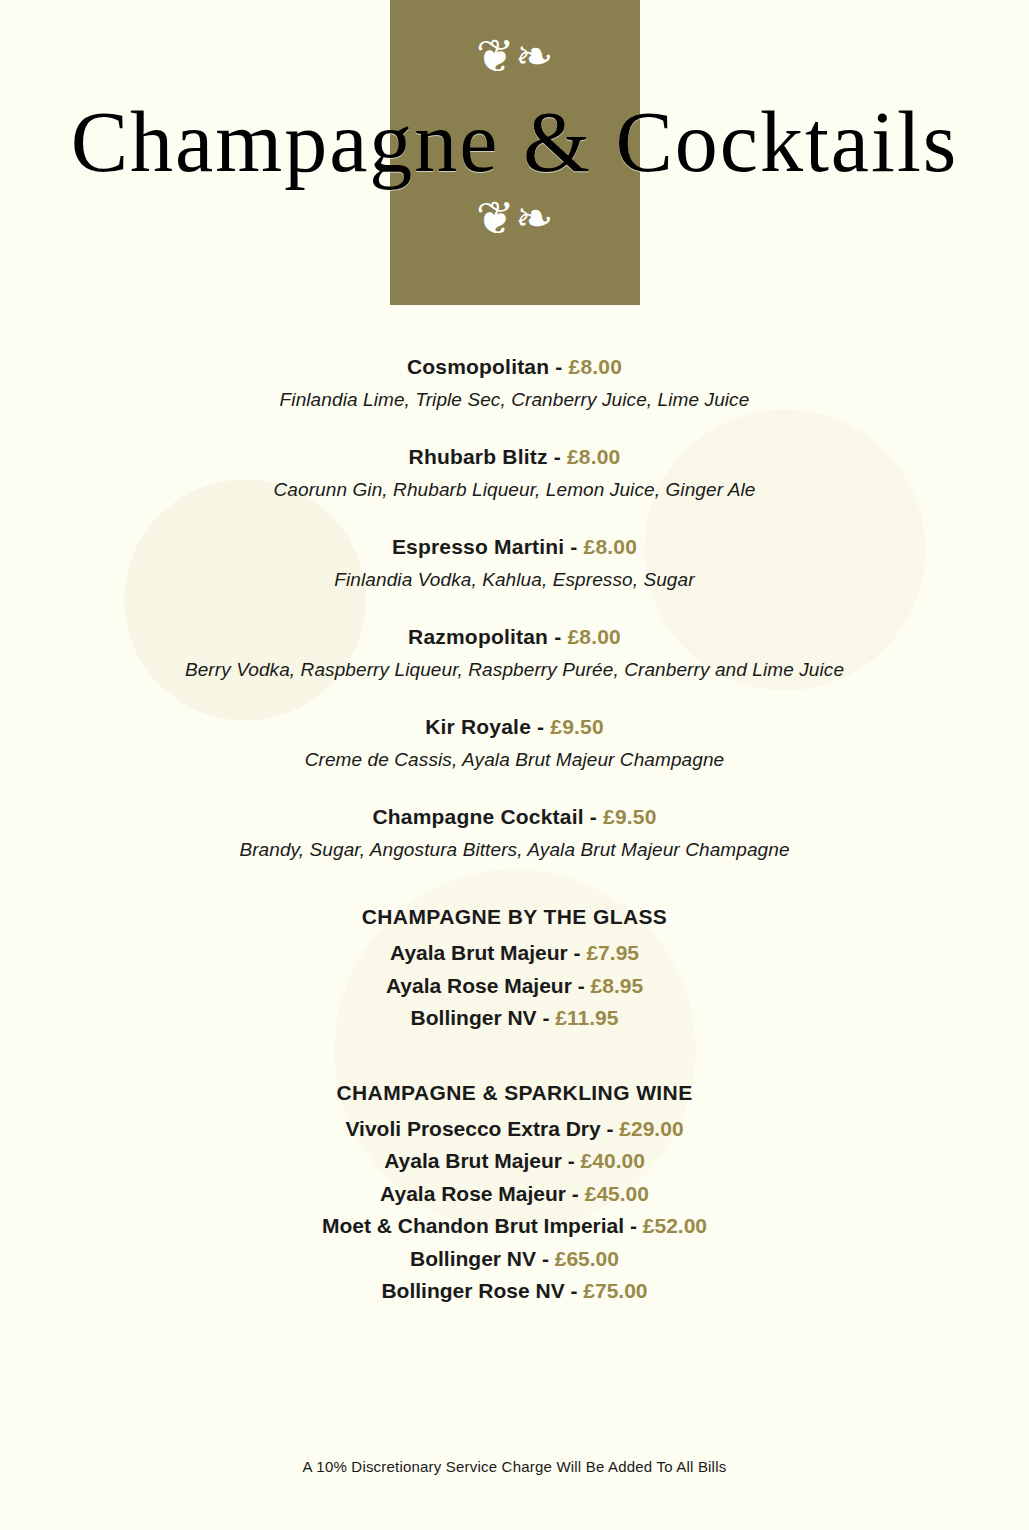❦❧
Champagne & Cocktails
❦❧
Cosmopolitan - £8.00
Finlandia Lime, Triple Sec, Cranberry Juice, Lime Juice
Rhubarb Blitz - £8.00
Caorunn Gin, Rhubarb Liqueur, Lemon Juice, Ginger Ale
Espresso Martini - £8.00
Finlandia Vodka, Kahlua, Espresso, Sugar
Razmopolitan - £8.00
Berry Vodka, Raspberry Liqueur, Raspberry Purée, Cranberry and Lime Juice
Kir Royale - £9.50
Creme de Cassis, Ayala Brut Majeur Champagne
Champagne Cocktail - £9.50
Brandy, Sugar, Angostura Bitters, Ayala Brut Majeur Champagne
Champagne by the Glass
Ayala Brut Majeur - £7.95
Ayala Rose Majeur - £8.95
Bollinger NV - £11.95
Champagne & Sparkling Wine
Vivoli Prosecco Extra Dry - £29.00
Ayala Brut Majeur - £40.00
Ayala Rose Majeur - £45.00
Moet & Chandon Brut Imperial - £52.00
Bollinger NV - £65.00
Bollinger Rose NV - £75.00
A 10% Discretionary Service Charge Will Be Added To All Bills